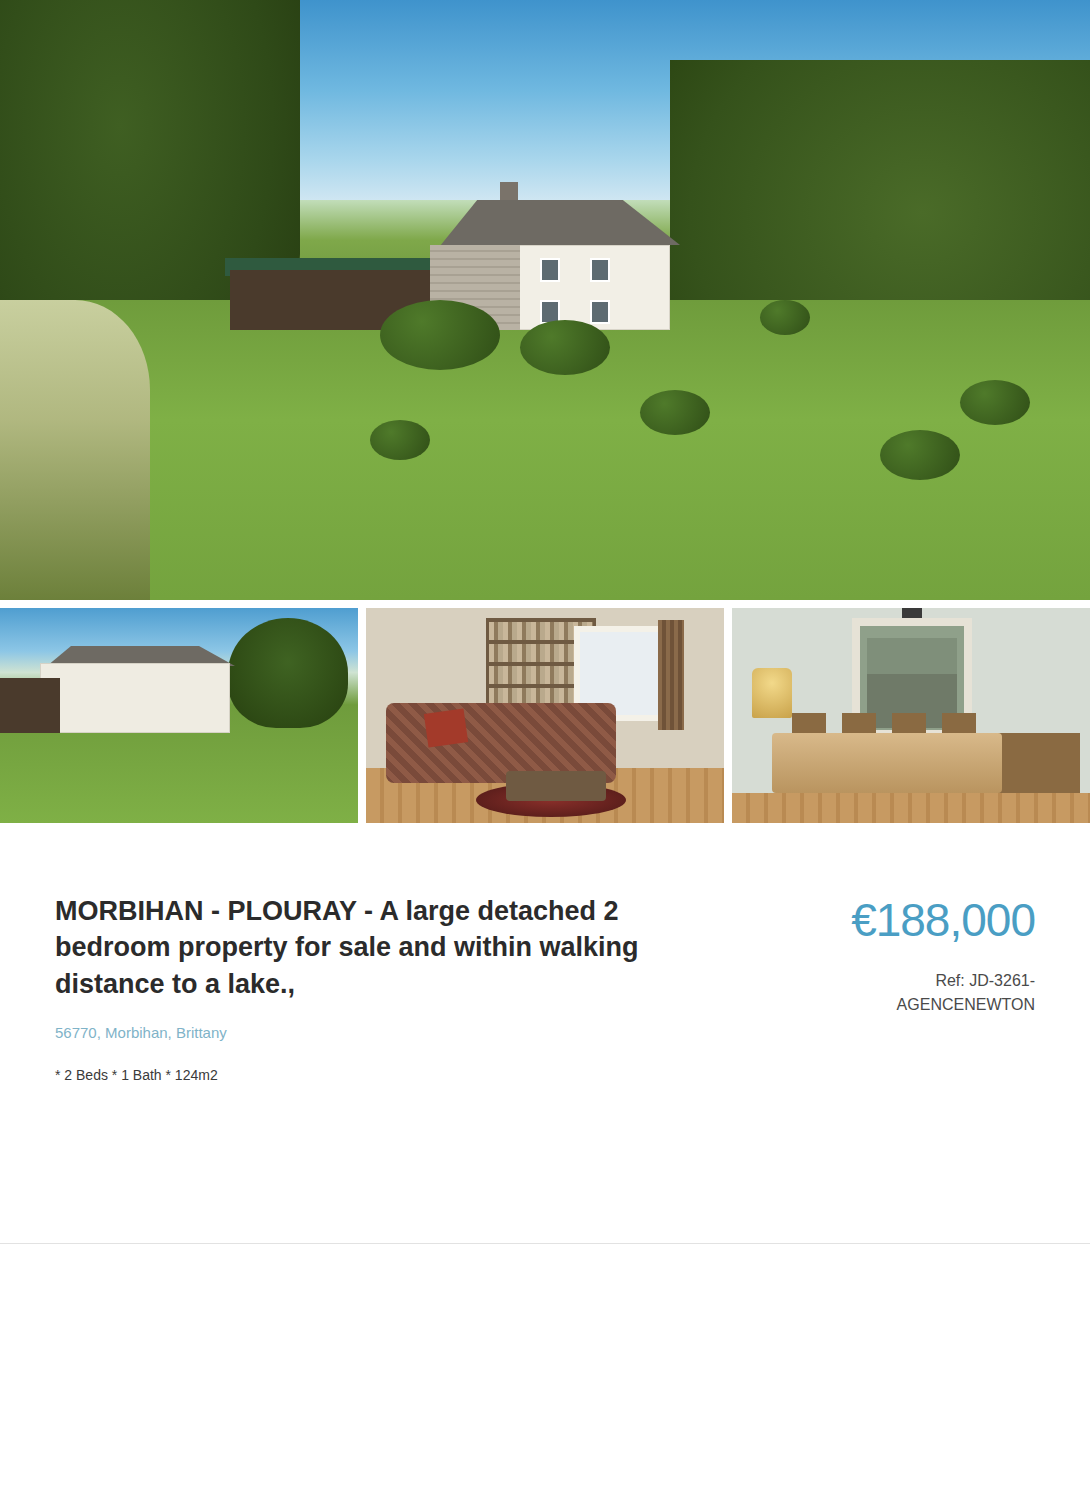MORBIHAN - PLOURAY - A large detached 2 bedroom property for sale and within walking distance to a lake.,
56770, Morbihan, Brittany
* 2 Beds * 1 Bath * 124m2
€188,000
Ref: JD-3261-
AGENCENEWTON